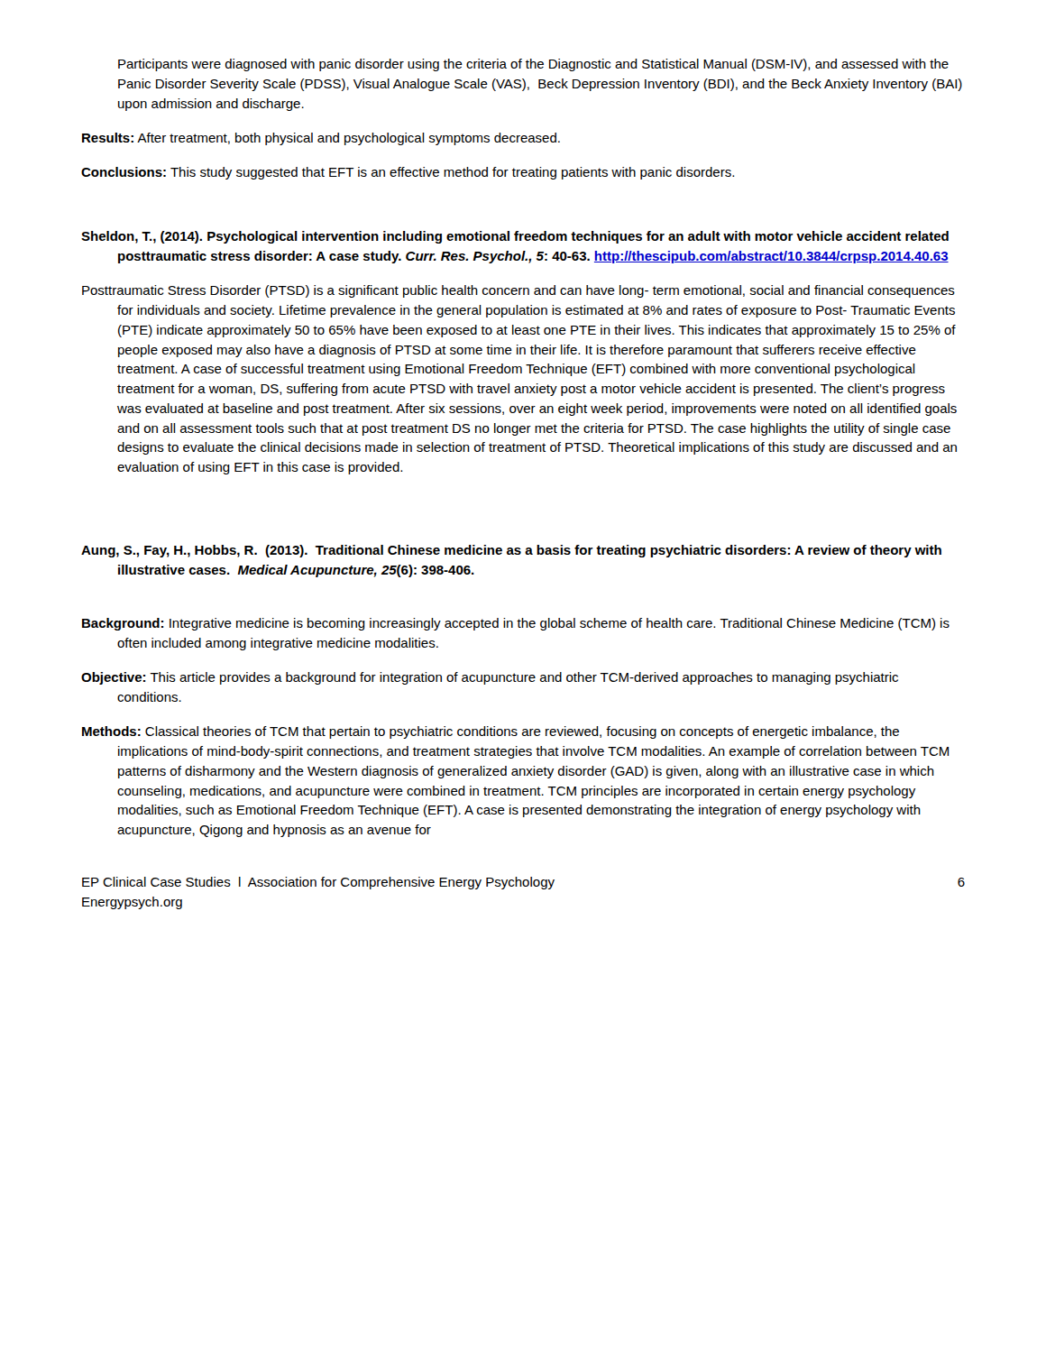Participants were diagnosed with panic disorder using the criteria of the Diagnostic and Statistical Manual (DSM-IV), and assessed with the Panic Disorder Severity Scale (PDSS), Visual Analogue Scale (VAS), Beck Depression Inventory (BDI), and the Beck Anxiety Inventory (BAI) upon admission and discharge.
Results: After treatment, both physical and psychological symptoms decreased.
Conclusions: This study suggested that EFT is an effective method for treating patients with panic disorders.
Sheldon, T., (2014). Psychological intervention including emotional freedom techniques for an adult with motor vehicle accident related posttraumatic stress disorder: A case study. Curr. Res. Psychol., 5: 40-63. http://thescipub.com/abstract/10.3844/crpsp.2014.40.63
Posttraumatic Stress Disorder (PTSD) is a significant public health concern and can have long- term emotional, social and financial consequences for individuals and society. Lifetime prevalence in the general population is estimated at 8% and rates of exposure to Post- Traumatic Events (PTE) indicate approximately 50 to 65% have been exposed to at least one PTE in their lives. This indicates that approximately 15 to 25% of people exposed may also have a diagnosis of PTSD at some time in their life. It is therefore paramount that sufferers receive effective treatment. A case of successful treatment using Emotional Freedom Technique (EFT) combined with more conventional psychological treatment for a woman, DS, suffering from acute PTSD with travel anxiety post a motor vehicle accident is presented. The client’s progress was evaluated at baseline and post treatment. After six sessions, over an eight week period, improvements were noted on all identified goals and on all assessment tools such that at post treatment DS no longer met the criteria for PTSD. The case highlights the utility of single case designs to evaluate the clinical decisions made in selection of treatment of PTSD. Theoretical implications of this study are discussed and an evaluation of using EFT in this case is provided.
Aung, S., Fay, H., Hobbs, R. (2013). Traditional Chinese medicine as a basis for treating psychiatric disorders: A review of theory with illustrative cases. Medical Acupuncture, 25(6): 398-406.
Background: Integrative medicine is becoming increasingly accepted in the global scheme of health care. Traditional Chinese Medicine (TCM) is often included among integrative medicine modalities.
Objective: This article provides a background for integration of acupuncture and other TCM-derived approaches to managing psychiatric conditions.
Methods: Classical theories of TCM that pertain to psychiatric conditions are reviewed, focusing on concepts of energetic imbalance, the implications of mind-body-spirit connections, and treatment strategies that involve TCM modalities. An example of correlation between TCM patterns of disharmony and the Western diagnosis of generalized anxiety disorder (GAD) is given, along with an illustrative case in which counseling, medications, and acupuncture were combined in treatment. TCM principles are incorporated in certain energy psychology modalities, such as Emotional Freedom Technique (EFT). A case is presented demonstrating the integration of energy psychology with acupuncture, Qigong and hypnosis as an avenue for
EP Clinical Case Studies l Association for Comprehensive Energy Psychology
Energypsych.org
6